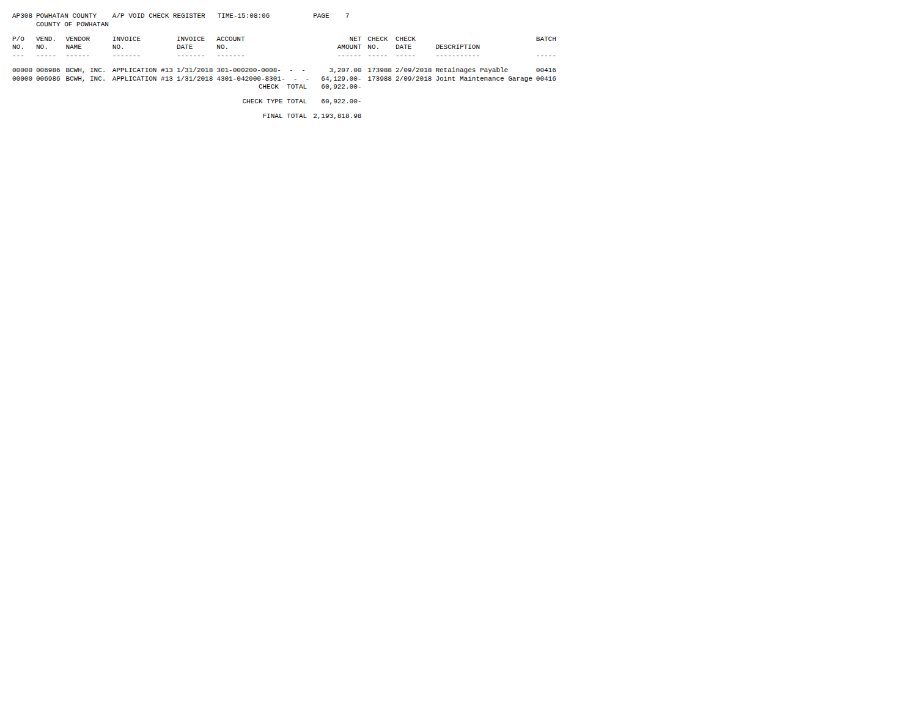| AP308 | POWHATAN COUNTY | A/P VOID CHECK REGISTER TIME-15:08:06 | PAGE 7 | | |
| | COUNTY OF POWHATAN | | | | | | | | |
| P/O | VEND. | VENDOR | INVOICE | INVOICE | ACCOUNT | NET | CHECK | CHECK | | BATCH |
| NO. | NO. | NAME | NO. | DATE | NO. | AMOUNT | NO. | DATE | DESCRIPTION | |
| --- | ----- | ------ | ------- | ------- | ------- | ------ | ----- | ----- | ----------- | ----- |
| 00000 | 006986 | BCWH, INC. | APPLICATION #13 | 1/31/2018 | 301-000200-0008- - - | 3,207.00 | 173988 | 2/09/2018 | Retainages Payable | 00416 |
| 00000 | 006986 | BCWH, INC. | APPLICATION #13 | 1/31/2018 | 4301-042000-8301- - - | 64,129.00- | 173988 | 2/09/2018 | Joint Maintenance Garage | 00416 |
| | | | | | CHECK TOTAL | 60,922.00- | | | | |
| | | | | | CHECK TYPE TOTAL | 60,922.00- | | | | |
| | | | | | FINAL TOTAL | 2,193,818.98 | | | | |